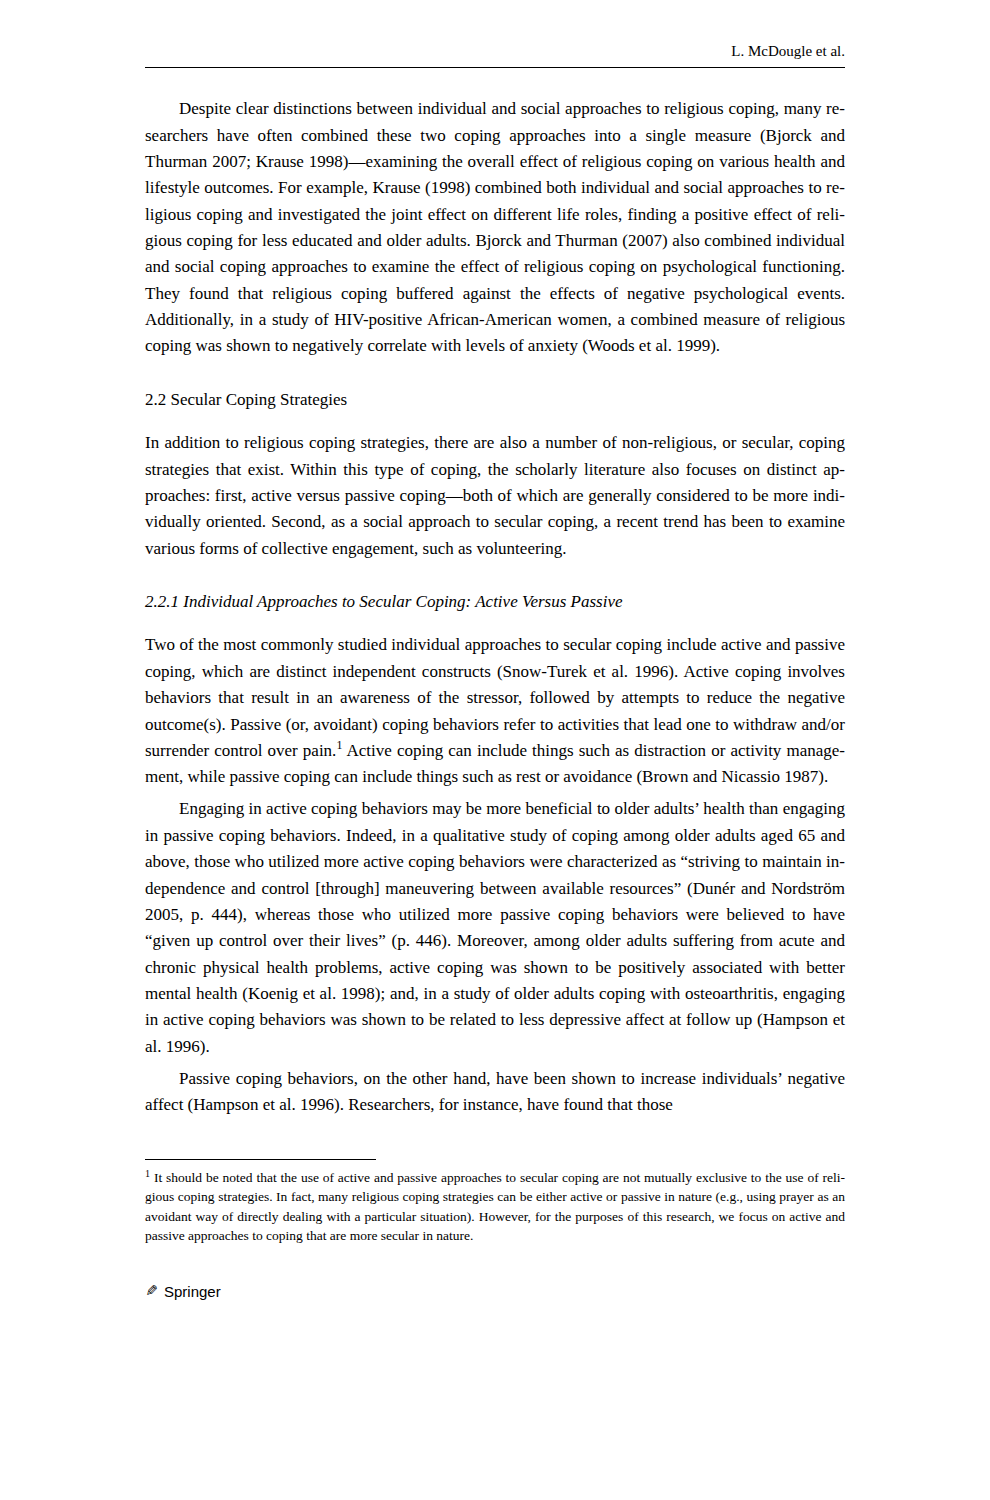L. McDougle et al.
Despite clear distinctions between individual and social approaches to religious coping, many researchers have often combined these two coping approaches into a single measure (Bjorck and Thurman 2007; Krause 1998)—examining the overall effect of religious coping on various health and lifestyle outcomes. For example, Krause (1998) combined both individual and social approaches to religious coping and investigated the joint effect on different life roles, finding a positive effect of religious coping for less educated and older adults. Bjorck and Thurman (2007) also combined individual and social coping approaches to examine the effect of religious coping on psychological functioning. They found that religious coping buffered against the effects of negative psychological events. Additionally, in a study of HIV-positive African-American women, a combined measure of religious coping was shown to negatively correlate with levels of anxiety (Woods et al. 1999).
2.2 Secular Coping Strategies
In addition to religious coping strategies, there are also a number of non-religious, or secular, coping strategies that exist. Within this type of coping, the scholarly literature also focuses on distinct approaches: first, active versus passive coping—both of which are generally considered to be more individually oriented. Second, as a social approach to secular coping, a recent trend has been to examine various forms of collective engagement, such as volunteering.
2.2.1 Individual Approaches to Secular Coping: Active Versus Passive
Two of the most commonly studied individual approaches to secular coping include active and passive coping, which are distinct independent constructs (Snow-Turek et al. 1996). Active coping involves behaviors that result in an awareness of the stressor, followed by attempts to reduce the negative outcome(s). Passive (or, avoidant) coping behaviors refer to activities that lead one to withdraw and/or surrender control over pain.1 Active coping can include things such as distraction or activity management, while passive coping can include things such as rest or avoidance (Brown and Nicassio 1987).
Engaging in active coping behaviors may be more beneficial to older adults’ health than engaging in passive coping behaviors. Indeed, in a qualitative study of coping among older adults aged 65 and above, those who utilized more active coping behaviors were characterized as “striving to maintain independence and control [through] maneuvering between available resources” (Dunér and Nordström 2005, p. 444), whereas those who utilized more passive coping behaviors were believed to have “given up control over their lives” (p. 446). Moreover, among older adults suffering from acute and chronic physical health problems, active coping was shown to be positively associated with better mental health (Koenig et al. 1998); and, in a study of older adults coping with osteoarthritis, engaging in active coping behaviors was shown to be related to less depressive affect at follow up (Hampson et al. 1996).
Passive coping behaviors, on the other hand, have been shown to increase individuals’ negative affect (Hampson et al. 1996). Researchers, for instance, have found that those
1 It should be noted that the use of active and passive approaches to secular coping are not mutually exclusive to the use of religious coping strategies. In fact, many religious coping strategies can be either active or passive in nature (e.g., using prayer as an avoidant way of directly dealing with a particular situation). However, for the purposes of this research, we focus on active and passive approaches to coping that are more secular in nature.
✎ Springer